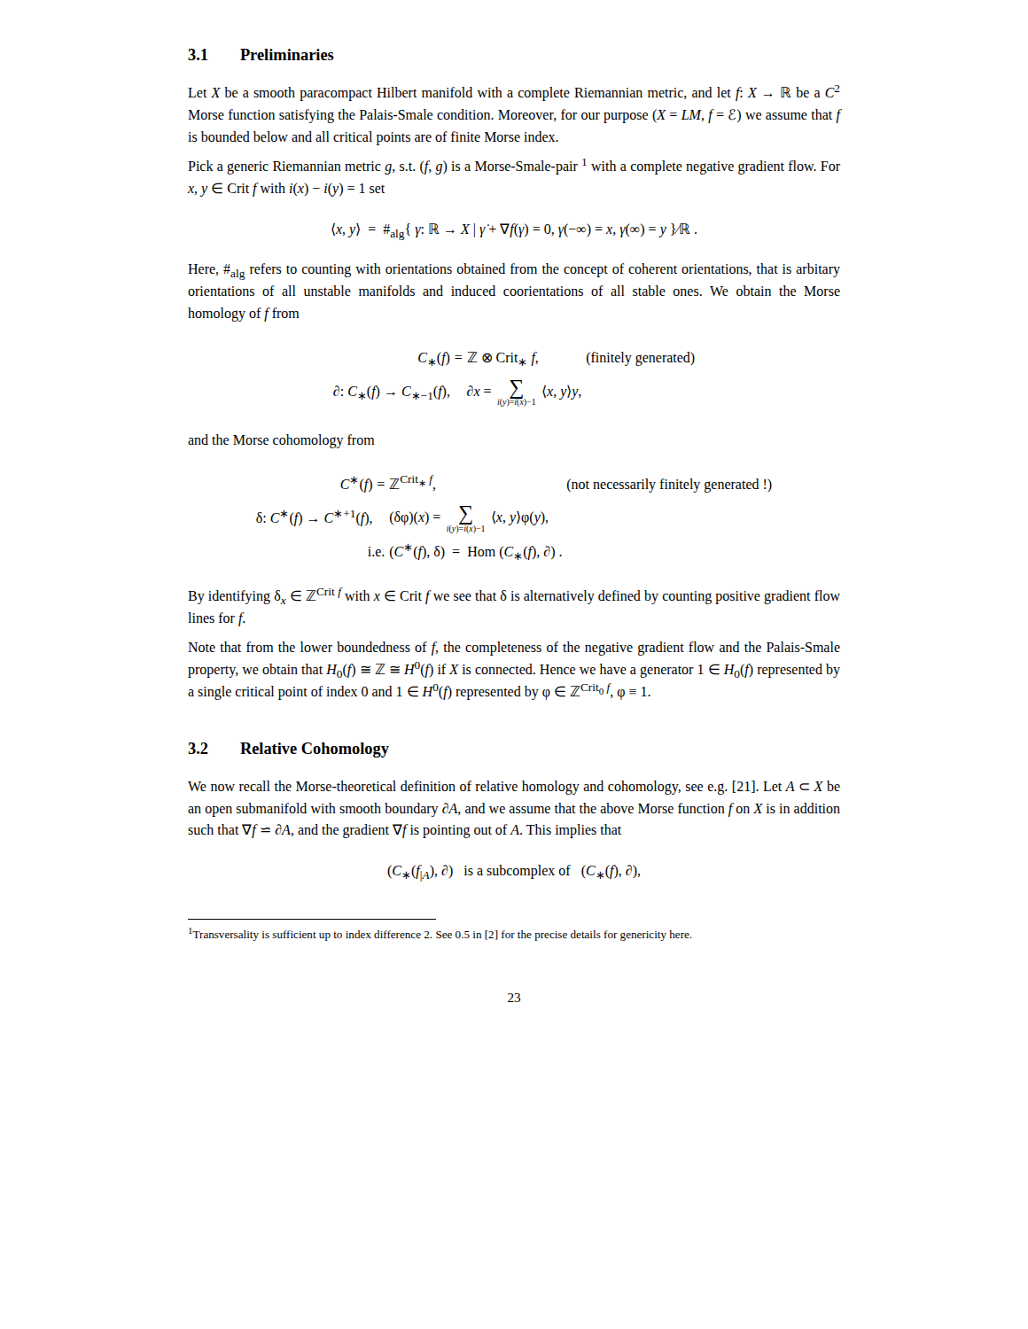3.1 Preliminaries
Let X be a smooth paracompact Hilbert manifold with a complete Riemannian metric, and let f: X → ℝ be a C2 Morse function satisfying the Palais-Smale condition. Moreover, for our purpose (X = LM, f = ℰ) we assume that f is bounded below and all critical points are of finite Morse index.
Pick a generic Riemannian metric g, s.t. (f, g) is a Morse-Smale-pair 1 with a complete negative gradient flow. For x, y ∈ Crit f with i(x) − i(y) = 1 set
⟨x, y⟩ = #alg{ γ: ℝ → X | γ̇ + ∇f(γ) = 0, γ(−∞) = x, γ(∞) = y }∕ℝ .
Here, #alg refers to counting with orientations obtained from the concept of coherent orientations, that is arbitary orientations of all unstable manifolds and induced coorientations of all stable ones. We obtain the Morse homology of f from
| C ∗ ( f ) | = | ℤ ⊗ Crit ∗ f , | (finitely generated) |
| ∂: C ∗ ( f ) → C ∗−1 ( f ), | | ∂ x = ∑ i ( y )= i ( x )−1 ⟨ x , y ⟩ y , | |
and the Morse cohomology from
| C ∗ ( f ) | = | ℤ Crit ∗ f , | (not necessarily finitely generated !) |
| δ: C ∗ ( f ) → C ∗+1 ( f ), | | (δφ)( x ) = ∑ i ( y )= i ( x )−1 ⟨ x , y ⟩φ( y ), | |
| i.e. | ( C ∗ ( f ), δ) = Hom ( C ∗ ( f ), ∂) . | |
By identifying δx ∈ ℤCrit f with x ∈ Crit f we see that δ is alternatively defined by counting positive gradient flow lines for f.
Note that from the lower boundedness of f, the completeness of the negative gradient flow and the Palais-Smale property, we obtain that H0(f) ≅ ℤ ≅ H0(f) if X is connected. Hence we have a generator 1 ∈ H0(f) represented by a single critical point of index 0 and 1 ∈ H0(f) represented by φ ∈ ℤCrit0 f, φ ≡ 1.
3.2 Relative Cohomology
We now recall the Morse-theoretical definition of relative homology and cohomology, see e.g. [21]. Let A ⊂ X be an open submanifold with smooth boundary ∂A, and we assume that the above Morse function f on X is in addition such that ∇f ⋍ ∂A, and the gradient ∇f is pointing out of A. This implies that
(C∗(f|A), ∂) is a subcomplex of (C∗(f), ∂),
1Transversality is sufficient up to index difference 2. See 0.5 in [2] for the precise details for genericity here.
23